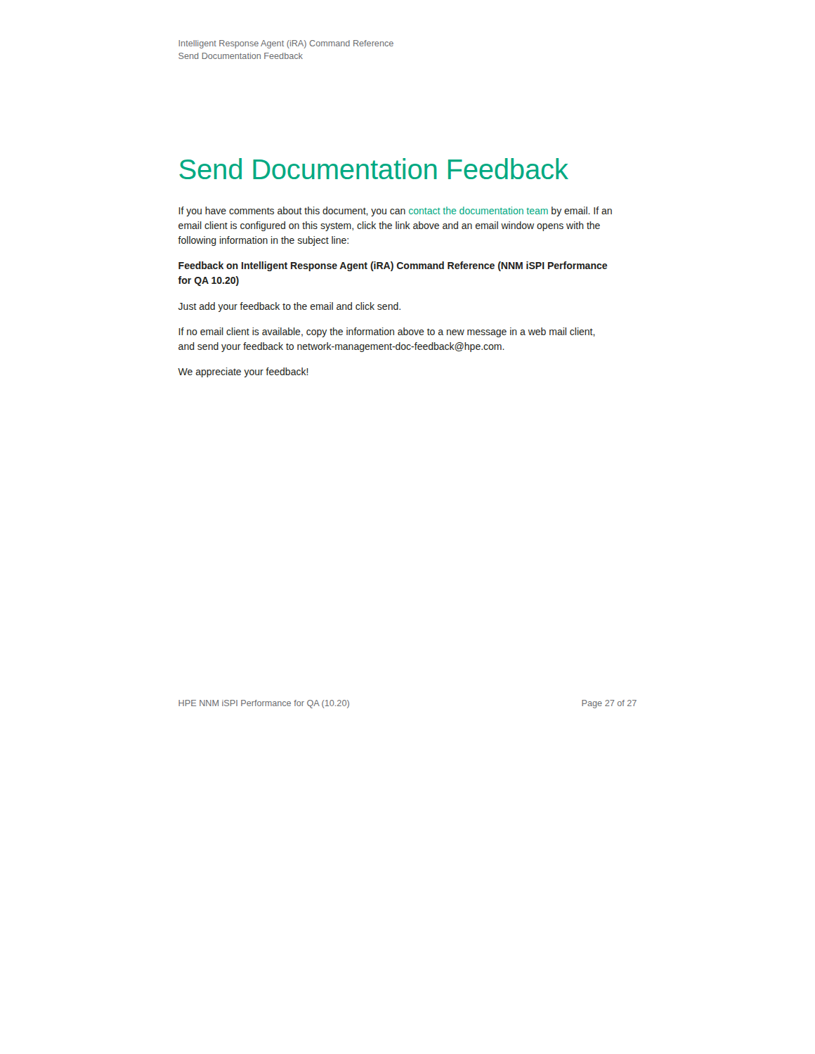Intelligent Response Agent (iRA) Command Reference Send Documentation Feedback
Send Documentation Feedback
If you have comments about this document, you can contact the documentation team by email. If an email client is configured on this system, click the link above and an email window opens with the following information in the subject line:
Feedback on Intelligent Response Agent (iRA) Command Reference (NNM iSPI Performance for QA 10.20)
Just add your feedback to the email and click send.
If no email client is available, copy the information above to a new message in a web mail client, and send your feedback to network-management-doc-feedback@hpe.com.
We appreciate your feedback!
HPE NNM iSPI Performance for QA (10.20)
Page 27 of 27